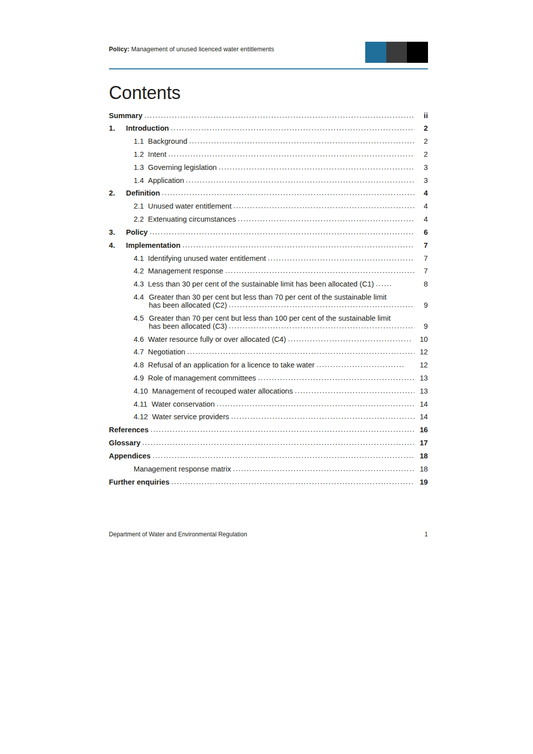Policy: Management of unused licenced water entitlements
Contents
Summary ........................................................................................................... ii
1. Introduction ................................................................................................. 2
1.1 Background .............................................................................................. 2
1.2 Intent ....................................................................................................... 2
1.3 Governing legislation ................................................................................ 3
1.4 Application ................................................................................................ 3
2. Definition ..................................................................................................... 4
2.1 Unused water entitlement ......................................................................... 4
2.2 Extenuating circumstances ....................................................................... 4
3. Policy ............................................................................................................. 6
4. Implementation ............................................................................................ 7
4.1 Identifying unused water entitlement ......................................................... 7
4.2 Management response ............................................................................. 7
4.3 Less than 30 per cent of the sustainable limit has been allocated (C1) ...... 8
4.4
Greater than 30 per cent but less than 70 per cent of the sustainable limit
has been allocated (C2) .............................................................................. 9
4.5
Greater than 70 per cent but less than 100 per cent of the sustainable limit
has been allocated (C3) .............................................................................. 9
4.6 Water resource fully or over allocated (C4) ............................................. 10
4.7 Negotiation .............................................................................................. 12
4.8 Refusal of an application for a licence to take water ................................ 12
4.9 Role of management committees ............................................................. 13
4.10 Management of recouped water allocations ............................................. 13
4.11 Water conservation ................................................................................... 14
4.12 Water service providers ........................................................................... 14
References ....................................................................................................... 16
Glossary ........................................................................................................... 17
Appendices ....................................................................................................... 18
Management response matrix .......................................................................... 18
Further enquiries .............................................................................................. 19
Department of Water and Environmental Regulation
1